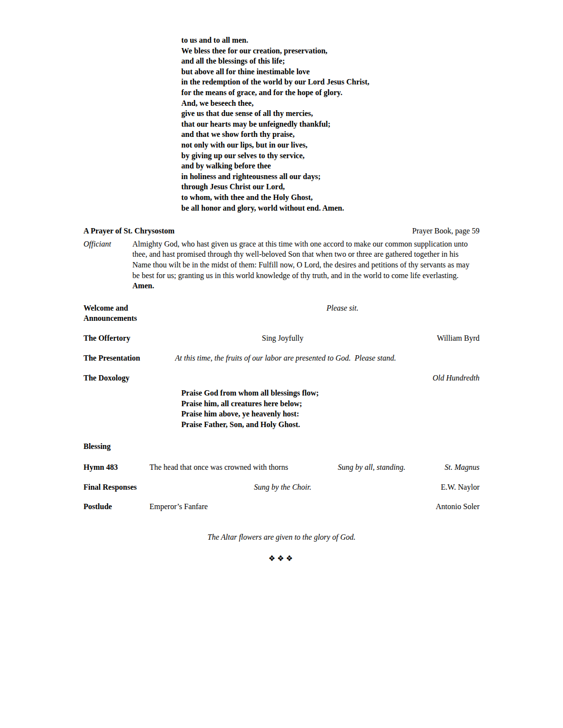to us and to all men.
We bless thee for our creation, preservation,
and all the blessings of this life;
but above all for thine inestimable love
in the redemption of the world by our Lord Jesus Christ,
for the means of grace, and for the hope of glory.
And, we beseech thee,
give us that due sense of all thy mercies,
that our hearts may be unfeignedly thankful;
and that we show forth thy praise,
not only with our lips, but in our lives,
by giving up our selves to thy service,
and by walking before thee
in holiness and righteousness all our days;
through Jesus Christ our Lord,
to whom, with thee and the Holy Ghost,
be all honor and glory, world without end. Amen.
A Prayer of St. Chrysostom Prayer Book, page 59
Officiant Almighty God, who hast given us grace at this time with one accord to make our common supplication unto thee, and hast promised through thy well-beloved Son that when two or three are gathered together in his Name thou wilt be in the midst of them: Fulfill now, O Lord, the desires and petitions of thy servants as may be best for us; granting us in this world knowledge of thy truth, and in the world to come life everlasting. Amen.
Welcome and Announcements Please sit.
The Offertory Sing Joyfully William Byrd
The Presentation At this time, the fruits of our labor are presented to God. Please stand.
The Doxology Old Hundredth
Praise God from whom all blessings flow;
Praise him, all creatures here below;
Praise him above, ye heavenly host:
Praise Father, Son, and Holy Ghost.
Blessing
Hymn 483 The head that once was crowned with thorns Sung by all, standing. St. Magnus
Final Responses Sung by the Choir. E.W. Naylor
Postlude Emperor’s Fanfare Antonio Soler
The Altar flowers are given to the glory of God.
❖❖❖